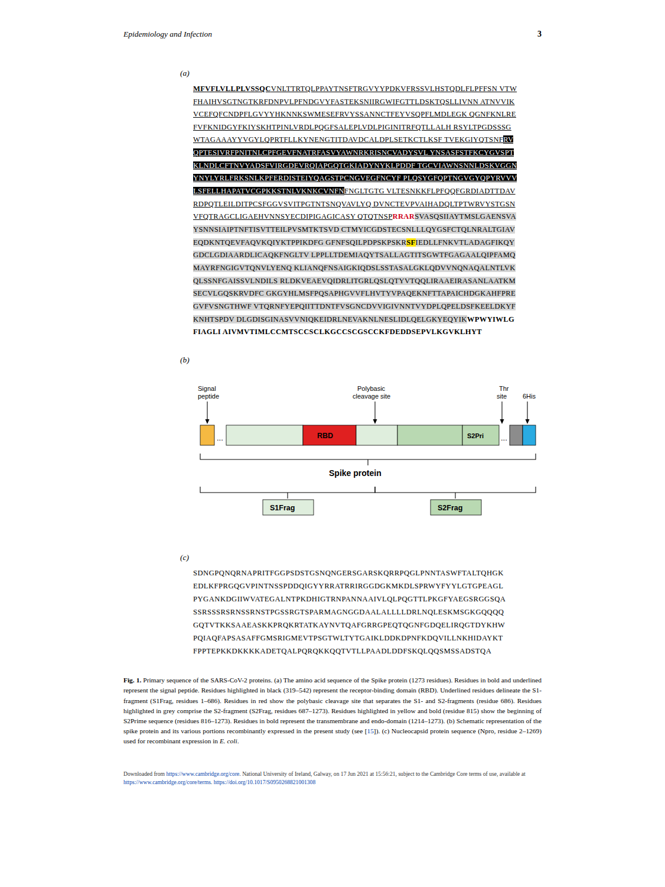Epidemiology and Infection 3
(a)
MFVFLVLLPLVSSQC VNLTTRTQLPPAYTNSFTRGVYYPDKVFRSSVLHSTQDLFLPFFSN VTWFHAIHVSGTNGTKRFDNPVLPFNDGVYFASTEKSNIIRGWIFGTTLDSKTQSLLIVNN ATNVVIKVCEFQFCNDPFLGVYYHKNNKSWMESEFRVYSSANNCTFEYVSQPFLMDLEGK QGNFKNLREFVFKNIDGYFKIYSKHTPINLVRDLPQGFSALEPLVDLPIGINITRFQTLLALH RSYLTPGDSSSGWTAGAAAYYVGYLQPRTFLLKYNENGTITDAVDCALDPLSETKCTLKSF TVEKGIYQTSNF RVQPTESIVRFPNITNLCPFGEVFNATRFASVYAWNRKRISNCVADYSVL YNSASFSTFKCYGVSPTKLNDLCFTNVYADSFVIRGDEVRQIAPGQTGKIADYNYKLPDDF TGCVIAWNSNNLDSKVGGNYNYLYRLFRKSNLKPFERDISTEIYQAGSTPCNGVEGFNCYF PLQSYGFQPTNGVGYQPYRVVVLSFELLHAPATVCGPKKSTNLVKNKCVNFN FNGLTGTG VLTESNKKFLPFQQFGRDIADTTDAVRDPQTLEILDITPCSFGGVSVITPGTNTSNQVAVLYQ DVNCTEVPVAIHADQLTPTWRVYSTGSNVFQTRAGCLIGAEHVNNSYECDIPIGAGICASY QTQTNSP RRAR SVASQSIIAYTMSLGAENSVAYSNNSIAIPTNFTISVTTEILPVSMTKTSVD CTMYICGDSTECSNLLLQYGSFCTQLNRALTGIAVEQDKNTQEVFAQVKQIYKTPPIKDFG GFNFSQILPDPSKPSKR SF IEDLLFNKVTLADAGFIKQYGDCLGDIAARDLICAQKFNGLTV LPPLLTDEMIAQYTSALLAGTITSGWTFGAGAALQIPFAMQMAYRFNGIGVTQNVLYENQ KLIANQFNSAIGKIQDSLSSTASALGKLQDVVNQNAQALNTLVKQLSSNFGAISSVLNDILS RLDKVEAEVQIDRLITGRLQSLQTYVTQQLIRAAEIRASANLAATKMSECVLGQSKRVDFC GKGYHLMSFPQSAPHGVVFLHVTYVPAQEKNFTTAPAICHDGKAHFPREGVFVSNGTHWF VTQRNFYEPQIITTDNTFVSGNCDVVIGIVNNTVYDPLQPELDSFKEELDKYFKNHTSPDV DLGDISGINASVVNIQKEIDRLNEVAKNLNESLIDLQELGKYEQYIK WPWYIWLGFIAGLI AIVMVTIMLCCMTSCCSCLKGCCSCGSCCKFDEDDSEPVLKGVKLHYT
(b)
Signal peptide Polybasic cleavage site Thr site 6His ... RBD S2Pri ... Spike protein S1Frag S2Frag
(c)
SDNGPQNQRNAPRITFGGPSDSTGSNQNGERSGARSKQRRPQGLPNNTASWFTALTQHGK EDLKFPRGQGVPINTNSSPDDQIGYYRRATRRIRGGDGKMKDLSPRWYFYYLGTGPEAGL PYGANKDGIIWVATEGALNTPKDHIGTRNPANNAAIVLQLPQGTTLPKGFYAEGSRGGSQA SSRSSSRSRNSSRNSTPGSSRGTSPARMAGNGGDAALALLLLDRLNQLESKMSGKGQQQQ GQTVTKKSAAEASKKPRQKRTATKAYNVTQAFGRRGPEQTQGNFGDQELIRQGTDYKHW PQIAQFAPSASAFFGMSRIGMEVTPSGTWLTYTGAIKLDDKDPNFKDQVILLNKHIDAYKT FPPTEPKKDKKKKADETQALPQRQKKQQTVTLLPAADLDDFSKQLQQSMSSADSTQA
Fig. 1. Primary sequence of the SARS-CoV-2 proteins. (a) The amino acid sequence of the Spike protein (1273 residues). Residues in bold and underlined represent the signal peptide. Residues highlighted in black (319–542) represent the receptor-binding domain (RBD). Underlined residues delineate the S1-fragment (S1Frag, residues 1–686). Residues in red show the polybasic cleavage site that separates the S1- and S2-fragments (residue 686). Residues highlighted in grey comprise the S2-fragment (S2Frag, residues 687–1273). Residues highlighted in yellow and bold (residue 815) show the beginning of S2Prime sequence (residues 816–1273). Residues in bold represent the transmembrane and endo-domain (1214–1273). (b) Schematic representation of the spike protein and its various portions recombinantly expressed in the present study (see [15]). (c) Nucleocapsid protein sequence (Npro, residue 2–1269) used for recombinant expression in E. coli.
Downloaded from https://www.cambridge.org/core. National University of Ireland, Galway, on 17 Jun 2021 at 15:56:21, subject to the Cambridge Core terms of use, available at
https://www.cambridge.org/core/terms. https://doi.org/10.1017/S0950268821001308